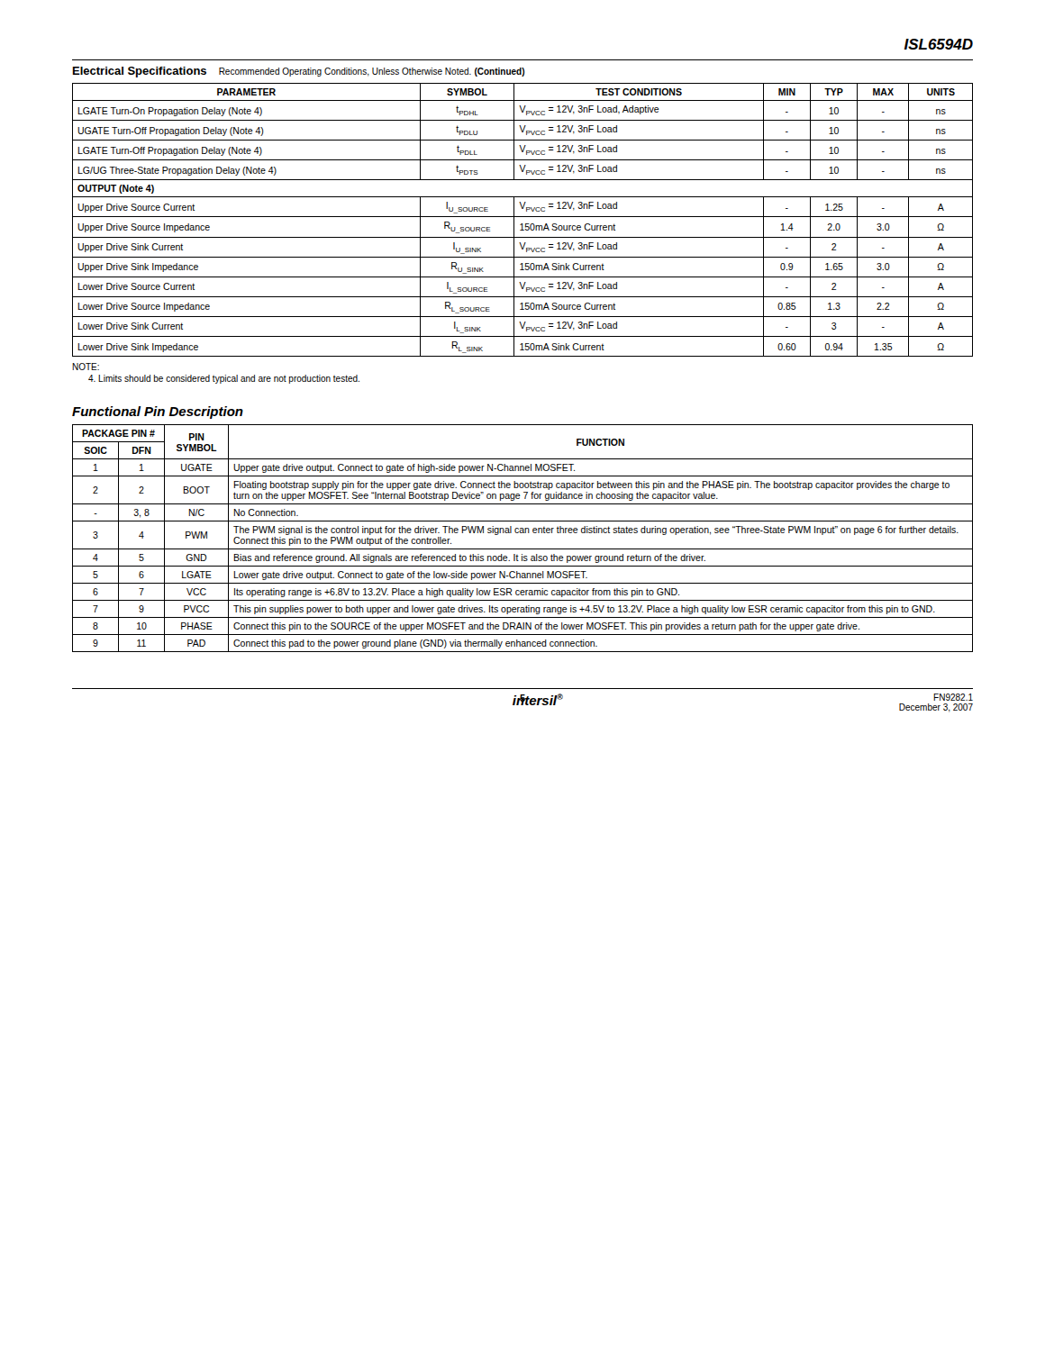ISL6594D
Electrical Specifications
Recommended Operating Conditions, Unless Otherwise Noted. (Continued)
| PARAMETER | SYMBOL | TEST CONDITIONS | MIN | TYP | MAX | UNITS |
| --- | --- | --- | --- | --- | --- | --- |
| LGATE Turn-On Propagation Delay (Note 4) | t PDHL | V PVCC = 12V, 3nF Load, Adaptive | - | 10 | - | ns |
| UGATE Turn-Off Propagation Delay (Note 4) | t PDLU | V PVCC = 12V, 3nF Load | - | 10 | - | ns |
| LGATE Turn-Off Propagation Delay (Note 4) | t PDLL | V PVCC = 12V, 3nF Load | - | 10 | - | ns |
| LG/UG Three-State Propagation Delay (Note 4) | t PDTS | V PVCC = 12V, 3nF Load | - | 10 | - | ns |
| OUTPUT (Note 4) |
| Upper Drive Source Current | I U_SOURCE | V PVCC = 12V, 3nF Load | - | 1.25 | - | A |
| Upper Drive Source Impedance | R U_SOURCE | 150mA Source Current | 1.4 | 2.0 | 3.0 | Ω |
| Upper Drive Sink Current | I U_SINK | V PVCC = 12V, 3nF Load | - | 2 | - | A |
| Upper Drive Sink Impedance | R U_SINK | 150mA Sink Current | 0.9 | 1.65 | 3.0 | Ω |
| Lower Drive Source Current | I L_SOURCE | V PVCC = 12V, 3nF Load | - | 2 | - | A |
| Lower Drive Source Impedance | R L_SOURCE | 150mA Source Current | 0.85 | 1.3 | 2.2 | Ω |
| Lower Drive Sink Current | I L_SINK | V PVCC = 12V, 3nF Load | - | 3 | - | A |
| Lower Drive Sink Impedance | R L_SINK | 150mA Sink Current | 0.60 | 0.94 | 1.35 | Ω |
NOTE:
4. Limits should be considered typical and are not production tested.
Functional Pin Description
| PACKAGE PIN # | PIN SYMBOL | FUNCTION |
| --- | --- | --- |
| SOIC | DFN |
| 1 | 1 | UGATE | Upper gate drive output. Connect to gate of high-side power N-Channel MOSFET. |
| 2 | 2 | BOOT | Floating bootstrap supply pin for the upper gate drive. Connect the bootstrap capacitor between this pin and the PHASE pin. The bootstrap capacitor provides the charge to turn on the upper MOSFET. See “Internal Bootstrap Device” on page 7 for guidance in choosing the capacitor value. |
| - | 3, 8 | N/C | No Connection. |
| 3 | 4 | PWM | The PWM signal is the control input for the driver. The PWM signal can enter three distinct states during operation, see “Three-State PWM Input” on page 6 for further details. Connect this pin to the PWM output of the controller. |
| 4 | 5 | GND | Bias and reference ground. All signals are referenced to this node. It is also the power ground return of the driver. |
| 5 | 6 | LGATE | Lower gate drive output. Connect to gate of the low-side power N-Channel MOSFET. |
| 6 | 7 | VCC | Its operating range is +6.8V to 13.2V. Place a high quality low ESR ceramic capacitor from this pin to GND. |
| 7 | 9 | PVCC | This pin supplies power to both upper and lower gate drives. Its operating range is +4.5V to 13.2V. Place a high quality low ESR ceramic capacitor from this pin to GND. |
| 8 | 10 | PHASE | Connect this pin to the SOURCE of the upper MOSFET and the DRAIN of the lower MOSFET. This pin provides a return path for the upper gate drive. |
| 9 | 11 | PAD | Connect this pad to the power ground plane (GND) via thermally enhanced connection. |
5 intersil®
FN9282.1
December 3, 2007